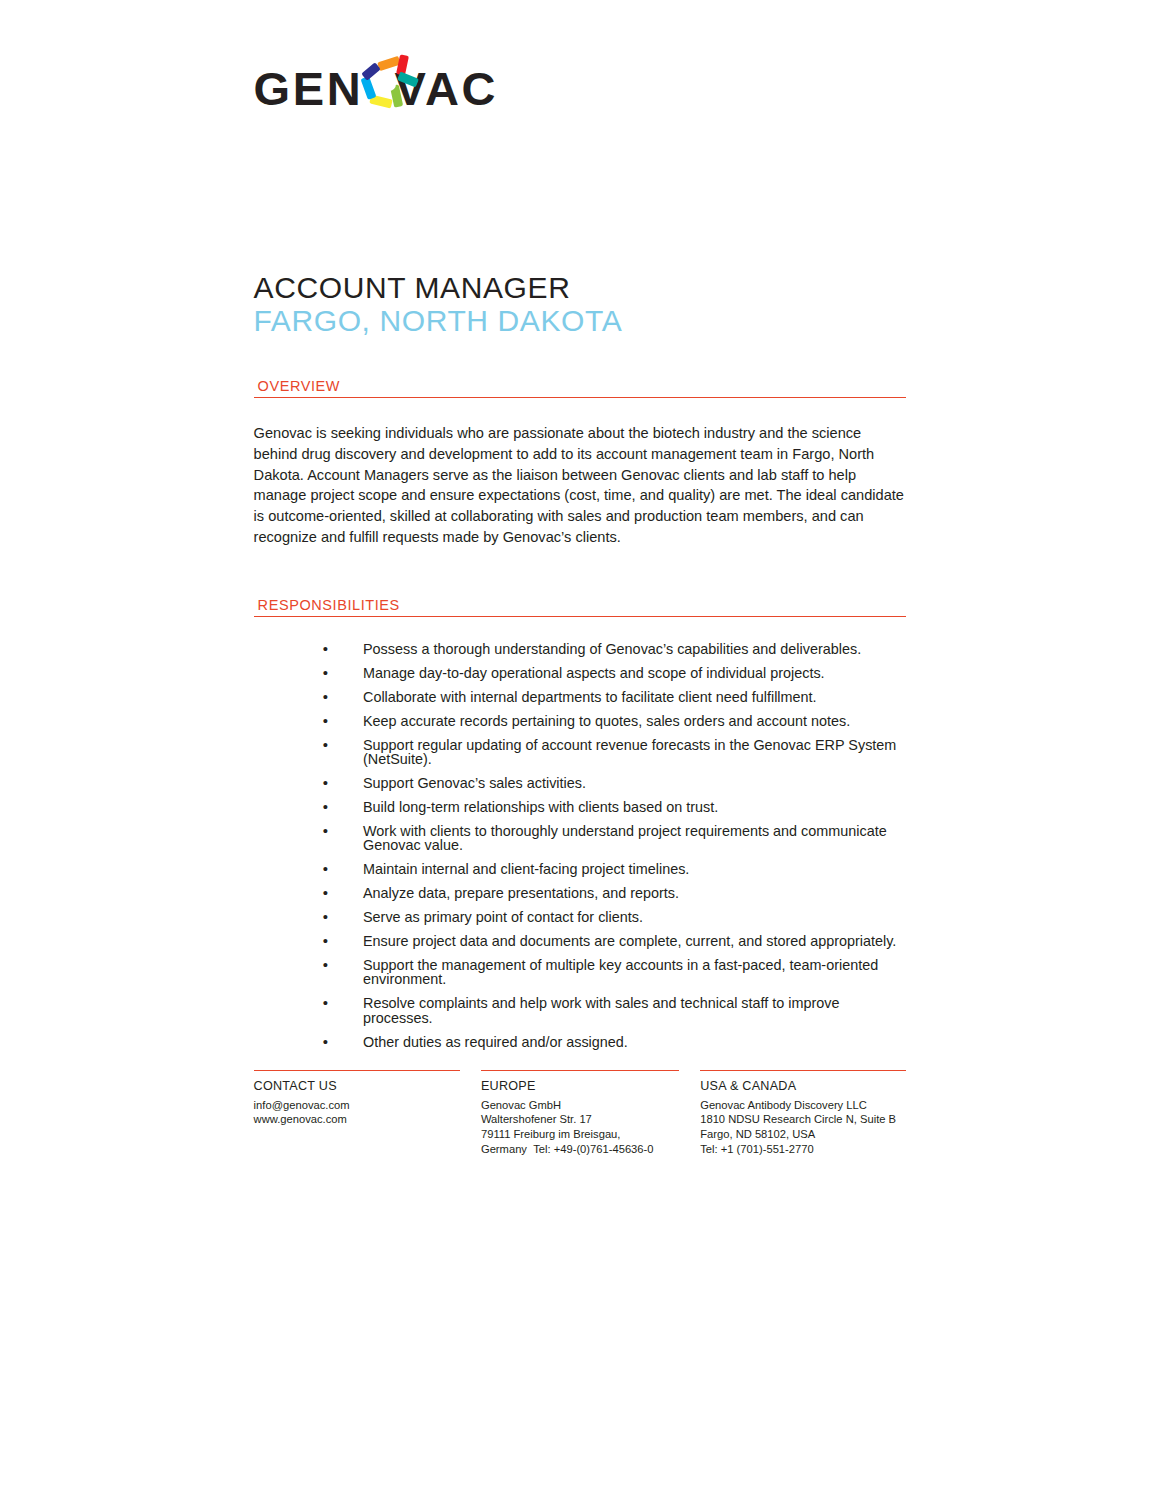GEN VAC
ACCOUNT MANAGER
FARGO, NORTH DAKOTA
OVERVIEW
Genovac is seeking individuals who are passionate about the biotech industry and the science behind drug discovery and development to add to its account management team in Fargo, North Dakota. Account Managers serve as the liaison between Genovac clients and lab staff to help manage project scope and ensure expectations (cost, time, and quality) are met. The ideal candidate is outcome-oriented, skilled at collaborating with sales and production team members, and can recognize and fulfill requests made by Genovac’s clients.
RESPONSIBILITIES
Possess a thorough understanding of Genovac’s capabilities and deliverables.
Manage day-to-day operational aspects and scope of individual projects.
Collaborate with internal departments to facilitate client need fulfillment.
Keep accurate records pertaining to quotes, sales orders and account notes.
Support regular updating of account revenue forecasts in the Genovac ERP System (NetSuite).
Support Genovac’s sales activities.
Build long-term relationships with clients based on trust.
Work with clients to thoroughly understand project requirements and communicate Genovac value.
Maintain internal and client-facing project timelines.
Analyze data, prepare presentations, and reports.
Serve as primary point of contact for clients.
Ensure project data and documents are complete, current, and stored appropriately.
Support the management of multiple key accounts in a fast-paced, team-oriented environment.
Resolve complaints and help work with sales and technical staff to improve processes.
Other duties as required and/or assigned.
CONTACT US
info@genovac.com
www.genovac.com
EUROPE
Genovac GmbH
Waltershofener Str. 17
79111 Freiburg im Breisgau,
Germany Tel: +49-(0)761-45636-0
USA & CANADA
Genovac Antibody Discovery LLC
1810 NDSU Research Circle N, Suite B
Fargo, ND 58102, USA
Tel: +1 (701)-551-2770